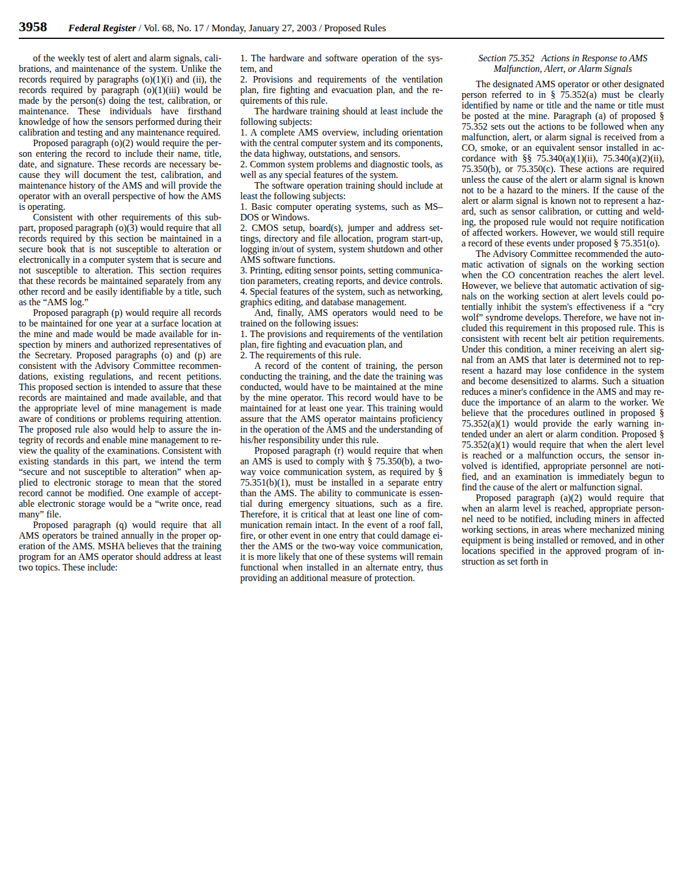3958 Federal Register / Vol. 68, No. 17 / Monday, January 27, 2003 / Proposed Rules
of the weekly test of alert and alarm signals, calibrations, and maintenance of the system. Unlike the records required by paragraphs (o)(1)(i) and (ii), the records required by paragraph (o)(1)(iii) would be made by the person(s) doing the test, calibration, or maintenance. These individuals have firsthand knowledge of how the sensors performed during their calibration and testing and any maintenance required.
Proposed paragraph (o)(2) would require the person entering the record to include their name, title, date, and signature. These records are necessary because they will document the test, calibration, and maintenance history of the AMS and will provide the operator with an overall perspective of how the AMS is operating.
Consistent with other requirements of this subpart, proposed paragraph (o)(3) would require that all records required by this section be maintained in a secure book that is not susceptible to alteration or electronically in a computer system that is secure and not susceptible to alteration. This section requires that these records be maintained separately from any other record and be easily identifiable by a title, such as the “AMS log.”
Proposed paragraph (p) would require all records to be maintained for one year at a surface location at the mine and made would be made available for inspection by miners and authorized representatives of the Secretary. Proposed paragraphs (o) and (p) are consistent with the Advisory Committee recommendations, existing regulations, and recent petitions. This proposed section is intended to assure that these records are maintained and made available, and that the appropriate level of mine management is made aware of conditions or problems requiring attention. The proposed rule also would help to assure the integrity of records and enable mine management to review the quality of the examinations. Consistent with existing standards in this part, we intend the term “secure and not susceptible to alteration” when applied to electronic storage to mean that the stored record cannot be modified. One example of acceptable electronic storage would be a “write once, read many” file.
Proposed paragraph (q) would require that all AMS operators be trained annually in the proper operation of the AMS. MSHA believes that the training program for an AMS operator should address at least two topics. These include:
1. The hardware and software operation of the system, and
2. Provisions and requirements of the ventilation plan, fire fighting and evacuation plan, and the requirements of this rule.
The hardware training should at least include the following subjects:
1. A complete AMS overview, including orientation with the central computer system and its components, the data highway, outstations, and sensors.
2. Common system problems and diagnostic tools, as well as any special features of the system.
The software operation training should include at least the following subjects:
1. Basic computer operating systems, such as MS–DOS or Windows.
2. CMOS setup, board(s), jumper and address settings, directory and file allocation, program start-up, logging in/out of system, system shutdown and other AMS software functions.
3. Printing, editing sensor points, setting communication parameters, creating reports, and device controls.
4. Special features of the system, such as networking, graphics editing, and database management.
And, finally, AMS operators would need to be trained on the following issues:
1. The provisions and requirements of the ventilation plan, fire fighting and evacuation plan, and
2. The requirements of this rule.
A record of the content of training, the person conducting the training, and the date the training was conducted, would have to be maintained at the mine by the mine operator. This record would have to be maintained for at least one year. This training would assure that the AMS operator maintains proficiency in the operation of the AMS and the understanding of his/her responsibility under this rule.
Proposed paragraph (r) would require that when an AMS is used to comply with § 75.350(b), a two-way voice communication system, as required by § 75.351(b)(1), must be installed in a separate entry than the AMS. The ability to communicate is essential during emergency situations, such as a fire. Therefore, it is critical that at least one line of communication remain intact. In the event of a roof fall, fire, or other event in one entry that could damage either the AMS or the two-way voice communication, it is more likely that one of these systems will remain functional when installed in an alternate entry, thus providing an additional measure of protection.
Section 75.352 Actions in Response to AMS Malfunction, Alert, or Alarm Signals
The designated AMS operator or other designated person referred to in § 75.352(a) must be clearly identified by name or title and the name or title must be posted at the mine. Paragraph (a) of proposed § 75.352 sets out the actions to be followed when any malfunction, alert, or alarm signal is received from a CO, smoke, or an equivalent sensor installed in accordance with §§ 75.340(a)(1)(ii), 75.340(a)(2)(ii), 75.350(b), or 75.350(c). These actions are required unless the cause of the alert or alarm signal is known not to be a hazard to the miners. If the cause of the alert or alarm signal is known not to represent a hazard, such as sensor calibration, or cutting and welding, the proposed rule would not require notification of affected workers. However, we would still require a record of these events under proposed § 75.351(o).
The Advisory Committee recommended the automatic activation of signals on the working section when the CO concentration reaches the alert level. However, we believe that automatic activation of signals on the working section at alert levels could potentially inhibit the system's effectiveness if a “cry wolf” syndrome develops. Therefore, we have not included this requirement in this proposed rule. This is consistent with recent belt air petition requirements. Under this condition, a miner receiving an alert signal from an AMS that later is determined not to represent a hazard may lose confidence in the system and become desensitized to alarms. Such a situation reduces a miner's confidence in the AMS and may reduce the importance of an alarm to the worker. We believe that the procedures outlined in proposed § 75.352(a)(1) would provide the early warning intended under an alert or alarm condition. Proposed § 75.352(a)(1) would require that when the alert level is reached or a malfunction occurs, the sensor involved is identified, appropriate personnel are notified, and an examination is immediately begun to find the cause of the alert or malfunction signal.
Proposed paragraph (a)(2) would require that when an alarm level is reached, appropriate personnel need to be notified, including miners in affected working sections, in areas where mechanized mining equipment is being installed or removed, and in other locations specified in the approved program of instruction as set forth in